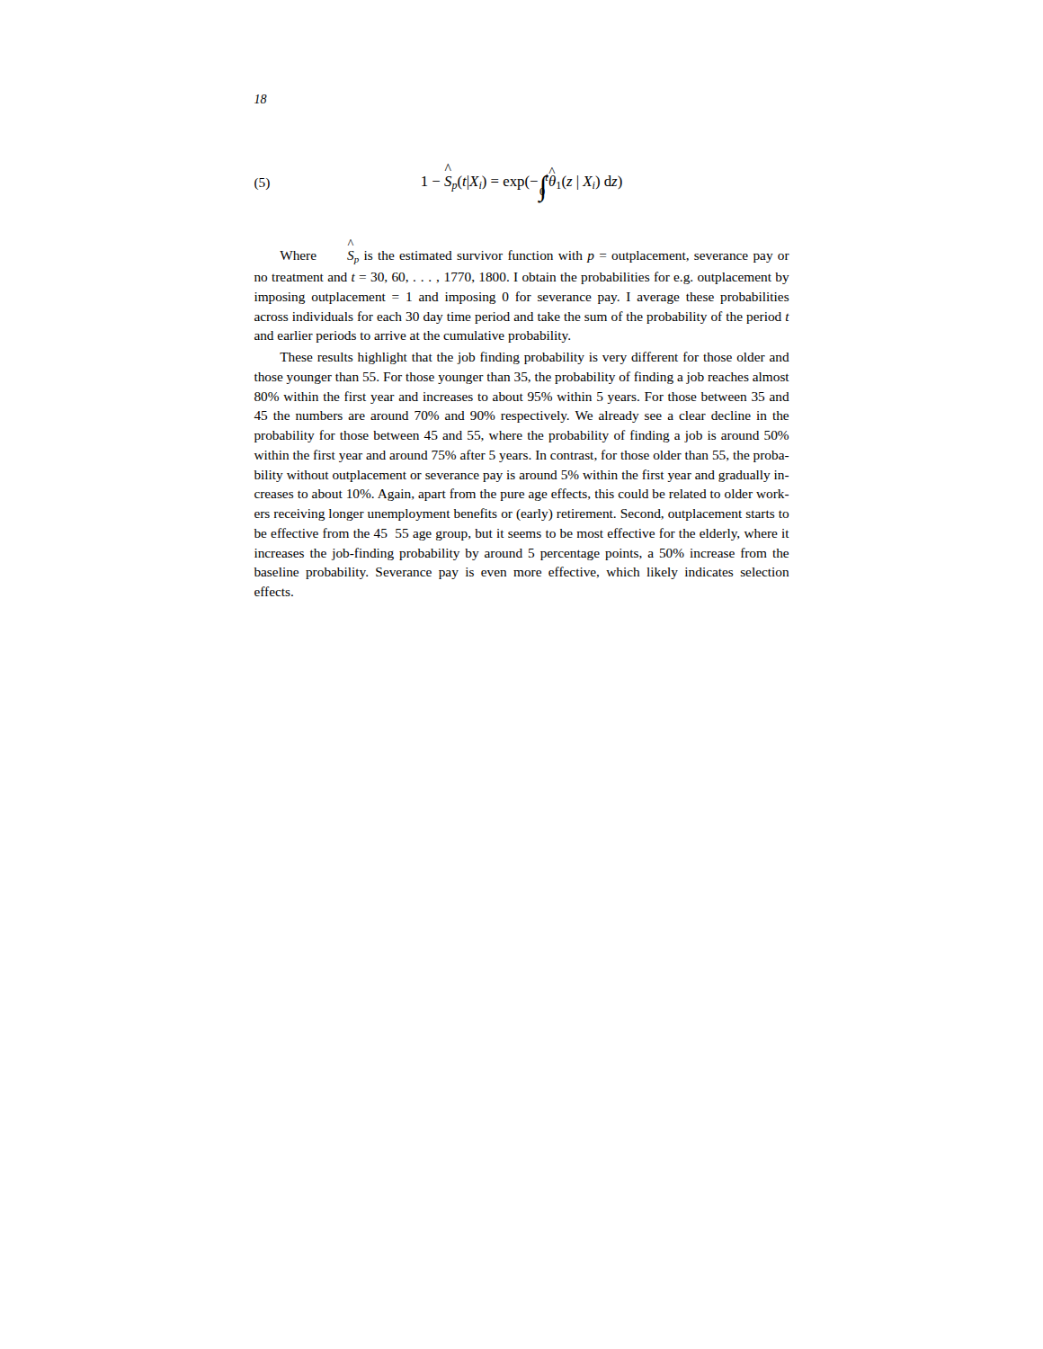18
(5) 1 − ^Sp(t|Xi) = exp(−∫t 0^θ1(z | Xi) dz)
Where ^Sp is the estimated survivor function with p = outplacement, severance pay or no treatment and t = 30, 60, . . . , 1770, 1800. I obtain the probabilities for e.g. outplacement by imposing outplacement = 1 and imposing 0 for severance pay. I average these probabilities across individuals for each 30 day time period and take the sum of the probability of the period t and earlier periods to arrive at the cumulative probability.
These results highlight that the job finding probability is very different for those older and those younger than 55. For those younger than 35, the probability of finding a job reaches almost 80% within the first year and increases to about 95% within 5 years. For those between 35 and 45 the numbers are around 70% and 90% respectively. We already see a clear decline in the probability for those between 45 and 55, where the probability of finding a job is around 50% within the first year and around 75% after 5 years. In contrast, for those older than 55, the probability without outplacement or severance pay is around 5% within the first year and gradually increases to about 10%. Again, apart from the pure age effects, this could be related to older workers receiving longer unemployment benefits or (early) retirement. Second, outplacement starts to be effective from the 45 55 age group, but it seems to be most effective for the elderly, where it increases the job-finding probability by around 5 percentage points, a 50% increase from the baseline probability. Severance pay is even more effective, which likely indicates selection effects.